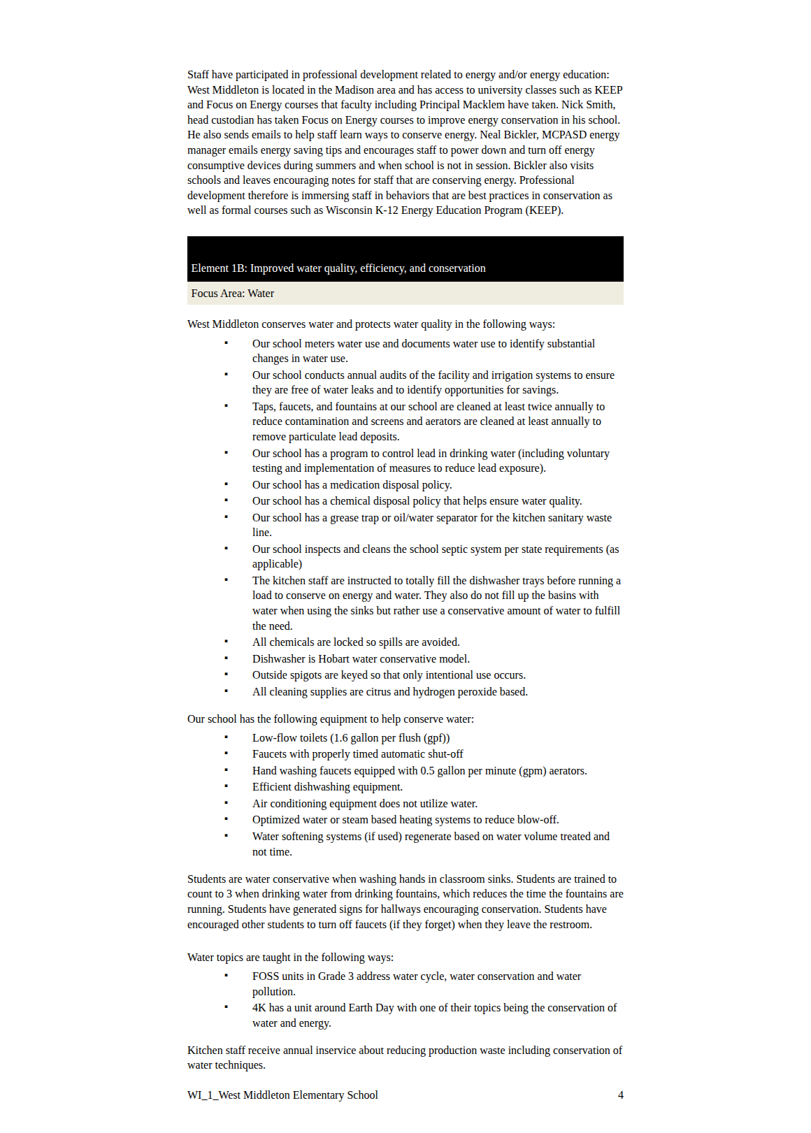Staff have participated in professional development related to energy and/or energy education:
West Middleton is located in the Madison area and has access to university classes such as KEEP and Focus on Energy courses that faculty including Principal Macklem have taken. Nick Smith, head custodian has taken Focus on Energy courses to improve energy conservation in his school. He also sends emails to help staff learn ways to conserve energy. Neal Bickler, MCPASD energy manager emails energy saving tips and encourages staff to power down and turn off energy consumptive devices during summers and when school is not in session. Bickler also visits schools and leaves encouraging notes for staff that are conserving energy. Professional development therefore is immersing staff in behaviors that are best practices in conservation as well as formal courses such as Wisconsin K-12 Energy Education Program (KEEP).
Element 1B: Improved water quality, efficiency, and conservation
Focus Area: Water
West Middleton conserves water and protects water quality in the following ways:
Our school meters water use and documents water use to identify substantial changes in water use.
Our school conducts annual audits of the facility and irrigation systems to ensure they are free of water leaks and to identify opportunities for savings.
Taps, faucets, and fountains at our school are cleaned at least twice annually to reduce contamination and screens and aerators are cleaned at least annually to remove particulate lead deposits.
Our school has a program to control lead in drinking water (including voluntary testing and implementation of measures to reduce lead exposure).
Our school has a medication disposal policy.
Our school has a chemical disposal policy that helps ensure water quality.
Our school has a grease trap or oil/water separator for the kitchen sanitary waste line.
Our school inspects and cleans the school septic system per state requirements (as applicable)
The kitchen staff are instructed to totally fill the dishwasher trays before running a load to conserve on energy and water. They also do not fill up the basins with water when using the sinks but rather use a conservative amount of water to fulfill the need.
All chemicals are locked so spills are avoided.
Dishwasher is Hobart water conservative model.
Outside spigots are keyed so that only intentional use occurs.
All cleaning supplies are citrus and hydrogen peroxide based.
Our school has the following equipment to help conserve water:
Low-flow toilets (1.6 gallon per flush (gpf))
Faucets with properly timed automatic shut-off
Hand washing faucets equipped with 0.5 gallon per minute (gpm) aerators.
Efficient dishwashing equipment.
Air conditioning equipment does not utilize water.
Optimized water or steam based heating systems to reduce blow-off.
Water softening systems (if used) regenerate based on water volume treated and not time.
Students are water conservative when washing hands in classroom sinks. Students are trained to count to 3 when drinking water from drinking fountains, which reduces the time the fountains are running. Students have generated signs for hallways encouraging conservation. Students have encouraged other students to turn off faucets (if they forget) when they leave the restroom.
Water topics are taught in the following ways:
FOSS units in Grade 3 address water cycle, water conservation and water pollution.
4K has a unit around Earth Day with one of their topics being the conservation of water and energy.
Kitchen staff receive annual inservice about reducing production waste including conservation of water techniques.
WI_1_West Middleton Elementary School 4